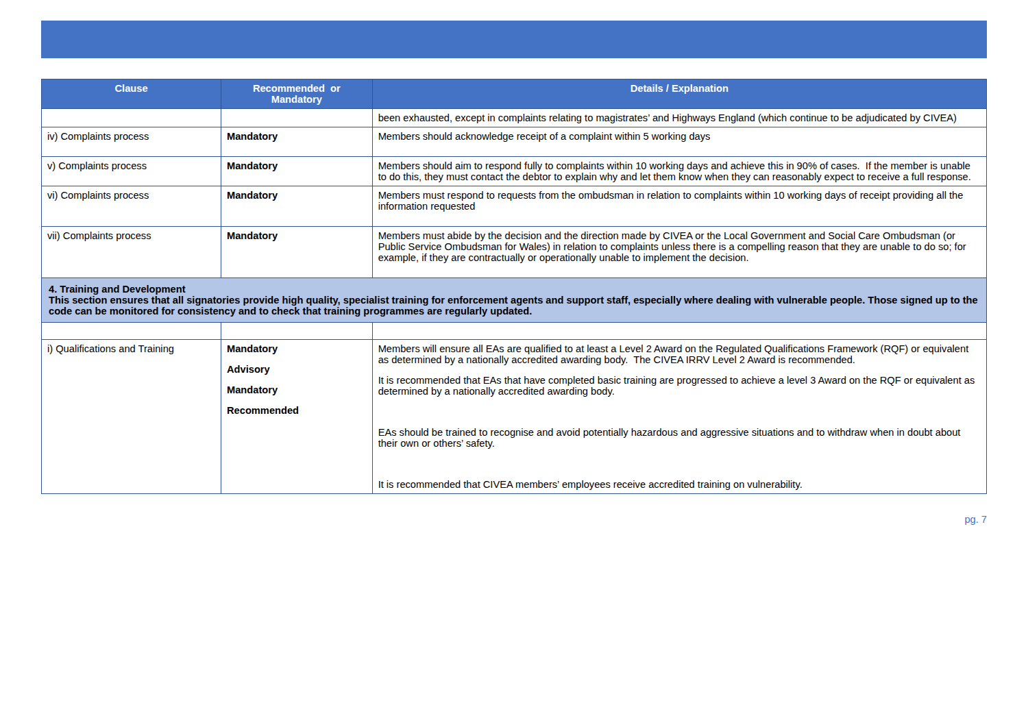| Clause | Recommended or Mandatory | Details / Explanation |
| --- | --- | --- |
| | | been exhausted, except in complaints relating to magistrates’ and Highways England (which continue to be adjudicated by CIVEA) |
| iv) Complaints process | Mandatory | Members should acknowledge receipt of a complaint within 5 working days |
| v) Complaints process | Mandatory | Members should aim to respond fully to complaints within 10 working days and achieve this in 90% of cases. If the member is unable to do this, they must contact the debtor to explain why and let them know when they can reasonably expect to receive a full response. |
| vi) Complaints process | Mandatory | Members must respond to requests from the ombudsman in relation to complaints within 10 working days of receipt providing all the information requested |
| vii) Complaints process | Mandatory | Members must abide by the decision and the direction made by CIVEA or the Local Government and Social Care Ombudsman (or Public Service Ombudsman for Wales) in relation to complaints unless there is a compelling reason that they are unable to do so; for example, if they are contractually or operationally unable to implement the decision. |
| 4. Training and Development This section ensures that all signatories provide high quality, specialist training for enforcement agents and support staff, especially where dealing with vulnerable people. Those signed up to the code can be monitored for consistency and to check that training programmes are regularly updated. |
| i) Qualifications and Training | Mandatory Advisory Mandatory Recommended | Members will ensure all EAs are qualified to at least a Level 2 Award on the Regulated Qualifications Framework (RQF) or equivalent as determined by a nationally accredited awarding body. The CIVEA IRRV Level 2 Award is recommended. It is recommended that EAs that have completed basic training are progressed to achieve a level 3 Award on the RQF or equivalent as determined by a nationally accredited awarding body. EAs should be trained to recognise and avoid potentially hazardous and aggressive situations and to withdraw when in doubt about their own or others’ safety. It is recommended that CIVEA members’ employees receive accredited training on vulnerability. |
pg. 7